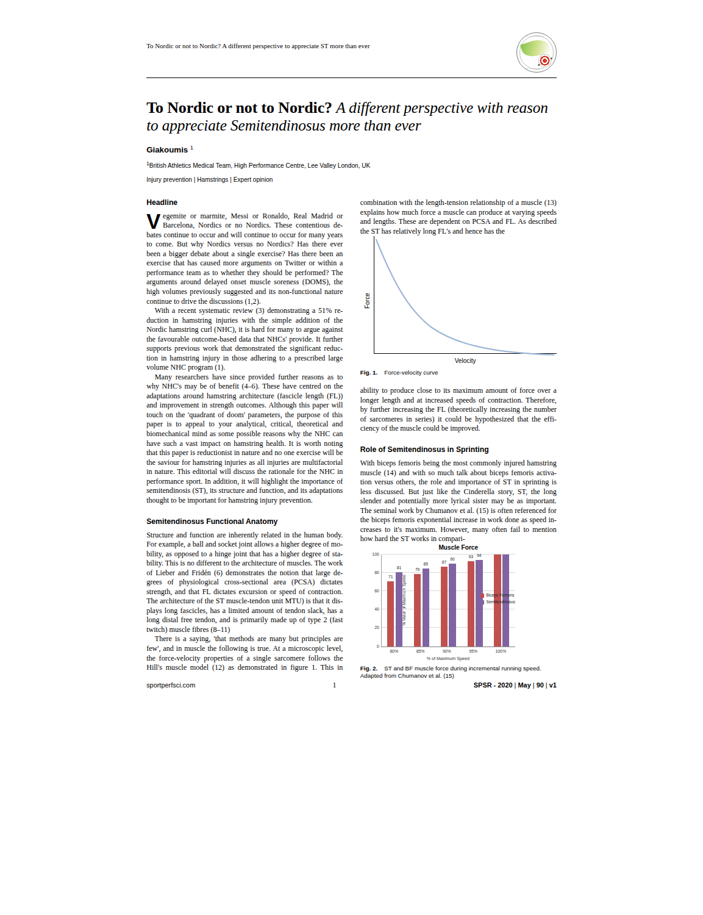To Nordic or not to Nordic? A different perspective to appreciate ST more than ever
SPORT PERFORMANCE & SCIENCE REPORTS
To Nordic or not to Nordic? A different perspective with reason to appreciate Semitendinosus more than ever
Giakoumis 1
1British Athletics Medical Team, High Performance Centre, Lee Valley London, UK
Injury prevention | Hamstrings | Expert opinion
Headline
Vegemite or marmite, Messi or Ronaldo, Real Madrid or Barcelona, Nordics or no Nordics. These contentious debates continue to occur and will continue to occur for many years to come. But why Nordics versus no Nordics? Has there ever been a bigger debate about a single exercise? Has there been an exercise that has caused more arguments on Twitter or within a performance team as to whether they should be performed? The arguments around delayed onset muscle soreness (DOMS), the high volumes previously suggested and its non-functional nature continue to drive the discussions (1,2).
With a recent systematic review (3) demonstrating a 51% reduction in hamstring injuries with the simple addition of the Nordic hamstring curl (NHC), it is hard for many to argue against the favourable outcome-based data that NHCs' provide. It further supports previous work that demonstrated the significant reduction in hamstring injury in those adhering to a prescribed large volume NHC program (1).
Many researchers have since provided further reasons as to why NHC's may be of benefit (4–6). These have centred on the adaptations around hamstring architecture (fascicle length (FL)) and improvement in strength outcomes. Although this paper will touch on the 'quadrant of doom' parameters, the purpose of this paper is to appeal to your analytical, critical, theoretical and biomechanical mind as some possible reasons why the NHC can have such a vast impact on hamstring health. It is worth noting that this paper is reductionist in nature and no one exercise will be the saviour for hamstring injuries as all injuries are multifactorial in nature. This editorial will discuss the rationale for the NHC in performance sport. In addition, it will highlight the importance of semitendinosis (ST), its structure and function, and its adaptations thought to be important for hamstring injury prevention.
Semitendinosus Functional Anatomy
Structure and function are inherently related in the human body. For example, a ball and socket joint allows a higher degree of mobility, as opposed to a hinge joint that has a higher degree of stability. This is no different to the architecture of muscles. The work of Lieber and Fridén (6) demonstrates the notion that large degrees of physiological cross-sectional area (PCSA) dictates strength, and that FL dictates excursion or speed of contraction. The architecture of the ST muscle-tendon unit MTU) is that it displays long fascicles, has a limited amount of tendon slack, has a long distal free tendon, and is primarily made up of type 2 (fast twitch) muscle fibres (8–11)
There is a saying, 'that methods are many but principles are few', and in muscle the following is true. At a microscopic level, the force-velocity properties of a single sarcomere follows the Hill's muscle model (12) as demonstrated in figure 1. This in combination with the length-tension relationship of a muscle (13) explains how much force a muscle can produce at varying speeds and lengths. These are dependent on PCSA and FL. As described the ST has relatively long FL's and hence has the
Force
Velocity
Fig. 1. Force-velocity curve
ability to produce close to its maximum amount of force over a longer length and at increased speeds of contraction. Therefore, by further increasing the FL (theoretically increasing the number of sarcomeres in series) it could be hypothesized that the efficiency of the muscle could be improved.
Role of Semitendinosus in Sprinting
With biceps femoris being the most commonly injured hamstring muscle (14) and with so much talk about biceps femoris activation versus others, the role and importance of ST in sprinting is less discussed. But just like the Cinderella story, ST, the long slender and potentially more lyrical sister may be as important. The seminal work by Chumanov et al. (15) is often referenced for the biceps femoris exponential increase in work done as speed increases to it's maximum. However, many often fail to mention how hard the ST works in compari-
Muscle Force
% Value of Maximum Speed
0
20
40
60
80
100
71
81
79
85
87
90
93
94
Biceps Femoris
Semitendinosus
80% 85% 90% 95% 100%
% of Maximum Speed
Fig. 2. ST and BF muscle force during incremental running speed. Adapted from Chumanov et al. (15)
sportperfsci.com
1
SPSR - 2020 | May | 90 | v1